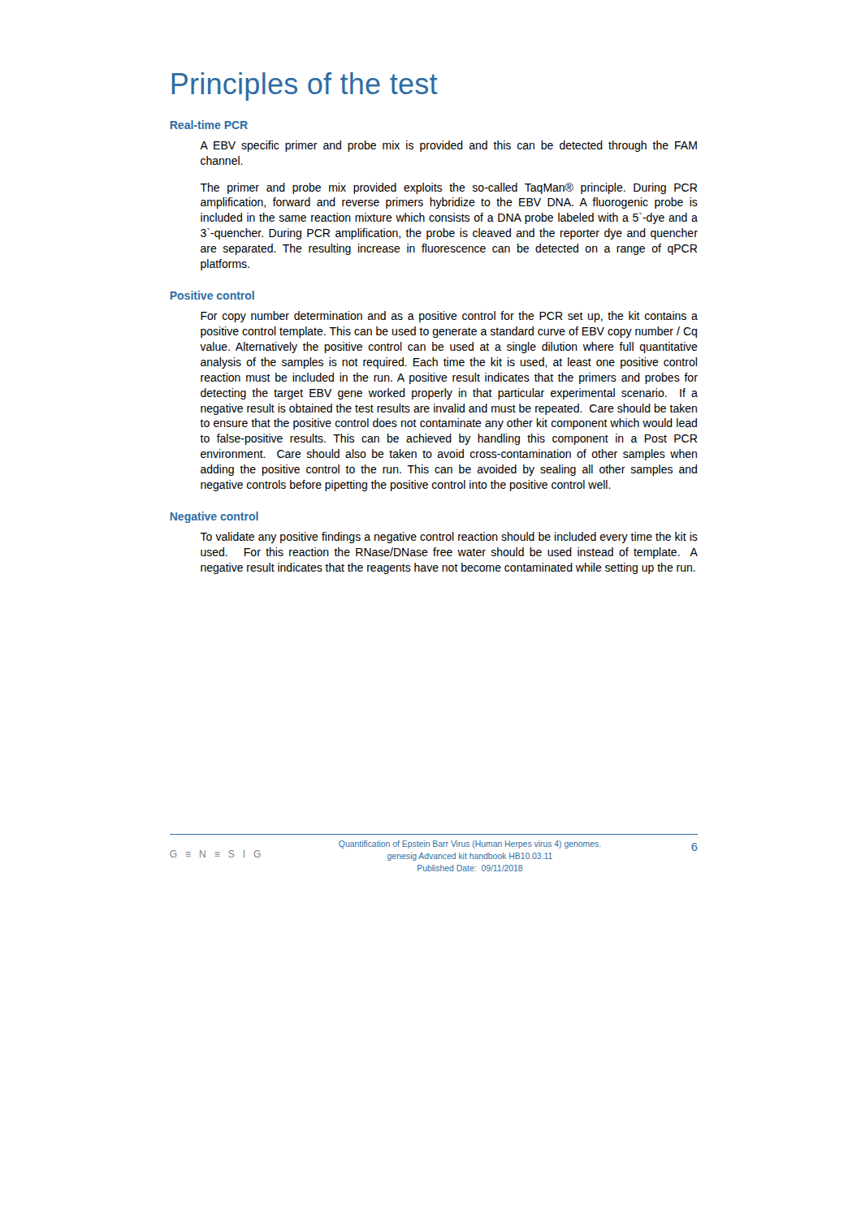Principles of the test
Real-time PCR
A EBV specific primer and probe mix is provided and this can be detected through the FAM channel.
The primer and probe mix provided exploits the so-called TaqMan® principle. During PCR amplification, forward and reverse primers hybridize to the EBV DNA. A fluorogenic probe is included in the same reaction mixture which consists of a DNA probe labeled with a 5`-dye and a 3`-quencher. During PCR amplification, the probe is cleaved and the reporter dye and quencher are separated. The resulting increase in fluorescence can be detected on a range of qPCR platforms.
Positive control
For copy number determination and as a positive control for the PCR set up, the kit contains a positive control template. This can be used to generate a standard curve of EBV copy number / Cq value. Alternatively the positive control can be used at a single dilution where full quantitative analysis of the samples is not required. Each time the kit is used, at least one positive control reaction must be included in the run. A positive result indicates that the primers and probes for detecting the target EBV gene worked properly in that particular experimental scenario. If a negative result is obtained the test results are invalid and must be repeated. Care should be taken to ensure that the positive control does not contaminate any other kit component which would lead to false-positive results. This can be achieved by handling this component in a Post PCR environment. Care should also be taken to avoid cross-contamination of other samples when adding the positive control to the run. This can be avoided by sealing all other samples and negative controls before pipetting the positive control into the positive control well.
Negative control
To validate any positive findings a negative control reaction should be included every time the kit is used. For this reaction the RNase/DNase free water should be used instead of template. A negative result indicates that the reagents have not become contaminated while setting up the run.
G ≡ N ≡ S I G
Quantification of Epstein Barr Virus (Human Herpes virus 4) genomes.
genesig Advanced kit handbook HB10.03.11
Published Date: 09/11/2018
6